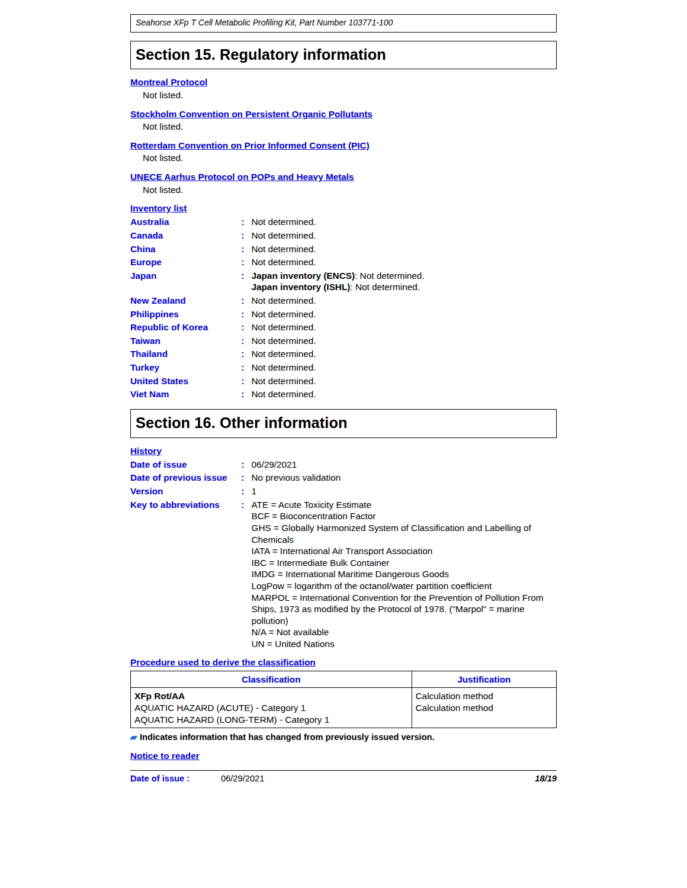Seahorse XFp T Cell Metabolic Profiling Kit, Part Number 103771-100
Section 15. Regulatory information
Montreal Protocol
Not listed.
Stockholm Convention on Persistent Organic Pollutants
Not listed.
Rotterdam Convention on Prior Informed Consent (PIC)
Not listed.
UNECE Aarhus Protocol on POPs and Heavy Metals
Not listed.
Inventory list
| Australia | : | Not determined. |
| Canada | : | Not determined. |
| China | : | Not determined. |
| Europe | : | Not determined. |
| Japan | : | Japan inventory (ENCS) : Not determined. Japan inventory (ISHL) : Not determined. |
| New Zealand | : | Not determined. |
| Philippines | : | Not determined. |
| Republic of Korea | : | Not determined. |
| Taiwan | : | Not determined. |
| Thailand | : | Not determined. |
| Turkey | : | Not determined. |
| United States | : | Not determined. |
| Viet Nam | : | Not determined. |
Section 16. Other information
History
| Date of issue | : | 06/29/2021 |
| Date of previous issue | : | No previous validation |
| Version | : | 1 |
| Key to abbreviations | : | ATE = Acute Toxicity Estimate BCF = Bioconcentration Factor GHS = Globally Harmonized System of Classification and Labelling of Chemicals IATA = International Air Transport Association IBC = Intermediate Bulk Container IMDG = International Maritime Dangerous Goods LogPow = logarithm of the octanol/water partition coefficient MARPOL = International Convention for the Prevention of Pollution From Ships, 1973 as modified by the Protocol of 1978. ("Marpol" = marine pollution) N/A = Not available UN = United Nations |
Procedure used to derive the classification
| Classification | Justification |
| --- | --- |
| XFp Rot/AA AQUATIC HAZARD (ACUTE) - Category 1 AQUATIC HAZARD (LONG-TERM) - Category 1 | Calculation method Calculation method |
▰Indicates information that has changed from previously issued version.
Notice to reader
Date of issue :06/29/2021
18/19